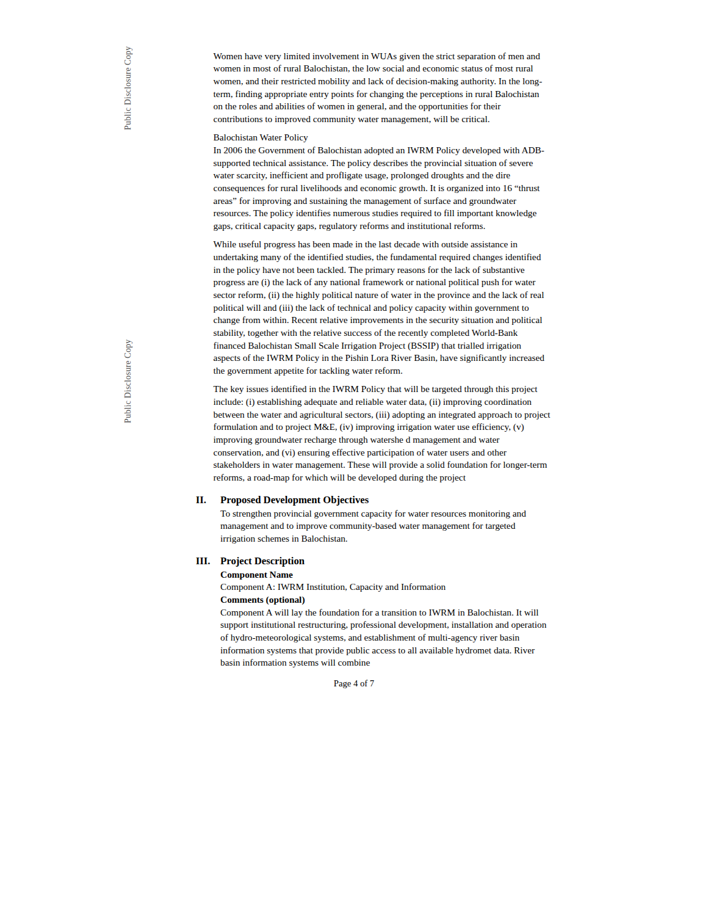Public Disclosure Copy
Public Disclosure Copy
Women have very limited involvement in WUAs given the strict separation of men and women in most of rural Balochistan, the low social and economic status of most rural women, and their restricted mobility and lack of decision-making authority. In the long-term, finding appropriate entry points for changing the perceptions in rural Balochistan on the roles and abilities of women in general, and the opportunities for their contributions to improved community water management, will be critical.
Balochistan Water Policy
In 2006 the Government of Balochistan adopted an IWRM Policy developed with ADB-supported technical assistance. The policy describes the provincial situation of severe water scarcity, inefficient and profligate usage, prolonged droughts and the dire consequences for rural livelihoods and economic growth. It is organized into 16 “thrust areas” for improving and sustaining the management of surface and groundwater resources. The policy identifies numerous studies required to fill important knowledge gaps, critical capacity gaps, regulatory reforms and institutional reforms.
While useful progress has been made in the last decade with outside assistance in undertaking many of the identified studies, the fundamental required changes identified in the policy have not been tackled. The primary reasons for the lack of substantive progress are (i) the lack of any national framework or national political push for water sector reform, (ii) the highly political nature of water in the province and the lack of real political will and (iii) the lack of technical and policy capacity within government to change from within. Recent relative improvements in the security situation and political stability, together with the relative success of the recently completed World-Bank financed Balochistan Small Scale Irrigation Project (BSSIP) that trialled irrigation aspects of the IWRM Policy in the Pishin Lora River Basin, have significantly increased the government appetite for tackling water reform.
The key issues identified in the IWRM Policy that will be targeted through this project include: (i) establishing adequate and reliable water data, (ii) improving coordination between the water and agricultural sectors, (iii) adopting an integrated approach to project formulation and to project M&E, (iv) improving irrigation water use efficiency, (v) improving groundwater recharge through watershe d management and water conservation, and (vi) ensuring effective participation of water users and other stakeholders in water management. These will provide a solid foundation for longer-term reforms, a road-map for which will be developed during the project
II.
Proposed Development Objectives
To strengthen provincial government capacity for water resources monitoring and management and to improve community-based water management for targeted irrigation schemes in Balochistan.
III.
Project Description
Component Name
Component A: IWRM Institution, Capacity and Information
Comments (optional)
Component A will lay the foundation for a transition to IWRM in Balochistan. It will support institutional restructuring, professional development, installation and operation of hydro-meteorological systems, and establishment of multi-agency river basin information systems that provide public access to all available hydromet data. River basin information systems will combine
Page 4 of 7